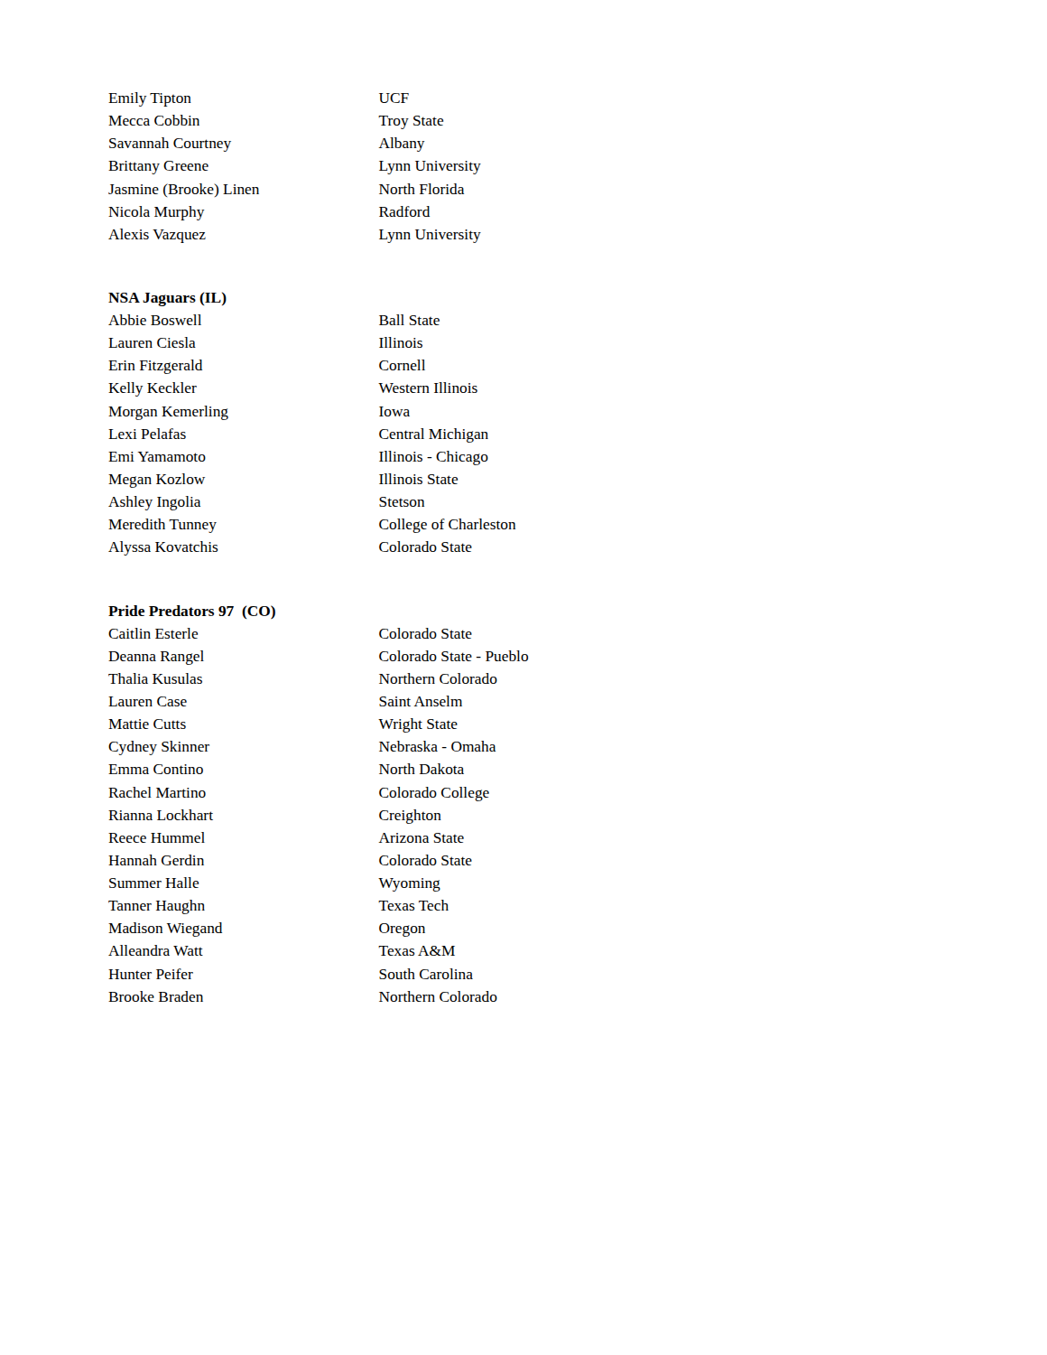| Emily Tipton | UCF |
| Mecca Cobbin | Troy State |
| Savannah Courtney | Albany |
| Brittany Greene | Lynn University |
| Jasmine (Brooke) Linen | North Florida |
| Nicola Murphy | Radford |
| Alexis Vazquez | Lynn University |
NSA Jaguars (IL)
| Abbie Boswell | Ball State |
| Lauren Ciesla | Illinois |
| Erin Fitzgerald | Cornell |
| Kelly Keckler | Western Illinois |
| Morgan Kemerling | Iowa |
| Lexi Pelafas | Central Michigan |
| Emi Yamamoto | Illinois - Chicago |
| Megan Kozlow | Illinois State |
| Ashley Ingolia | Stetson |
| Meredith Tunney | College of Charleston |
| Alyssa Kovatchis | Colorado State |
Pride Predators 97 (CO)
| Caitlin Esterle | Colorado State |
| Deanna Rangel | Colorado State - Pueblo |
| Thalia Kusulas | Northern Colorado |
| Lauren Case | Saint Anselm |
| Mattie Cutts | Wright State |
| Cydney Skinner | Nebraska - Omaha |
| Emma Contino | North Dakota |
| Rachel Martino | Colorado College |
| Rianna Lockhart | Creighton |
| Reece Hummel | Arizona State |
| Hannah Gerdin | Colorado State |
| Summer Halle | Wyoming |
| Tanner Haughn | Texas Tech |
| Madison Wiegand | Oregon |
| Alleandra Watt | Texas A&M |
| Hunter Peifer | South Carolina |
| Brooke Braden | Northern Colorado |